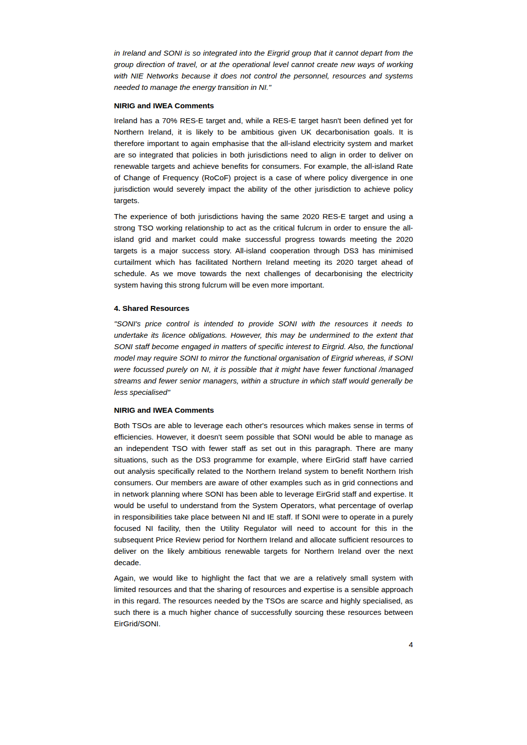in Ireland and SONI is so integrated into the Eirgrid group that it cannot depart from the group direction of travel, or at the operational level cannot create new ways of working with NIE Networks because it does not control the personnel, resources and systems needed to manage the energy transition in NI."
NIRIG and IWEA Comments
Ireland has a 70% RES-E target and, while a RES-E target hasn't been defined yet for Northern Ireland, it is likely to be ambitious given UK decarbonisation goals. It is therefore important to again emphasise that the all-island electricity system and market are so integrated that policies in both jurisdictions need to align in order to deliver on renewable targets and achieve benefits for consumers. For example, the all-island Rate of Change of Frequency (RoCoF) project is a case of where policy divergence in one jurisdiction would severely impact the ability of the other jurisdiction to achieve policy targets.
The experience of both jurisdictions having the same 2020 RES-E target and using a strong TSO working relationship to act as the critical fulcrum in order to ensure the all-island grid and market could make successful progress towards meeting the 2020 targets is a major success story. All-island cooperation through DS3 has minimised curtailment which has facilitated Northern Ireland meeting its 2020 target ahead of schedule. As we move towards the next challenges of decarbonising the electricity system having this strong fulcrum will be even more important.
4. Shared Resources
"SONI's price control is intended to provide SONI with the resources it needs to undertake its licence obligations. However, this may be undermined to the extent that SONI staff become engaged in matters of specific interest to Eirgrid. Also, the functional model may require SONI to mirror the functional organisation of Eirgrid whereas, if SONI were focussed purely on NI, it is possible that it might have fewer functional /managed streams and fewer senior managers, within a structure in which staff would generally be less specialised"
NIRIG and IWEA Comments
Both TSOs are able to leverage each other's resources which makes sense in terms of efficiencies. However, it doesn't seem possible that SONI would be able to manage as an independent TSO with fewer staff as set out in this paragraph. There are many situations, such as the DS3 programme for example, where EirGrid staff have carried out analysis specifically related to the Northern Ireland system to benefit Northern Irish consumers. Our members are aware of other examples such as in grid connections and in network planning where SONI has been able to leverage EirGrid staff and expertise. It would be useful to understand from the System Operators, what percentage of overlap in responsibilities take place between NI and IE staff. If SONI were to operate in a purely focused NI facility, then the Utility Regulator will need to account for this in the subsequent Price Review period for Northern Ireland and allocate sufficient resources to deliver on the likely ambitious renewable targets for Northern Ireland over the next decade.
Again, we would like to highlight the fact that we are a relatively small system with limited resources and that the sharing of resources and expertise is a sensible approach in this regard. The resources needed by the TSOs are scarce and highly specialised, as such there is a much higher chance of successfully sourcing these resources between EirGrid/SONI.
4